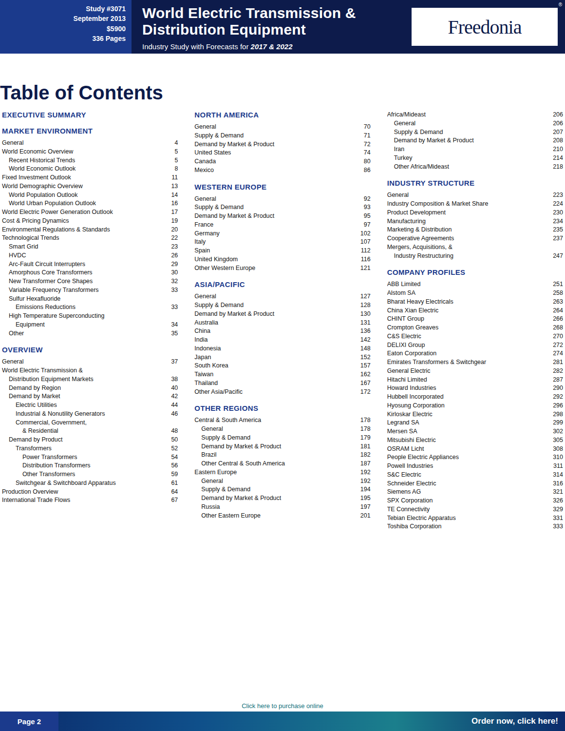Study #3071
September 2013
$5900
336 Pages
World Electric Transmission &
Distribution Equipment
Industry Study with Forecasts for 2017 & 2022
Freedonia
®
Table of Contents
Executive Summary
Market Environment
General 4
World Economic Overview 5
Recent Historical Trends 5
World Economic Outlook 8
Fixed Investment Outlook 11
World Demographic Overview 13
World Population Outlook 14
World Urban Population Outlook 16
World Electric Power Generation Outlook 17
Cost & Pricing Dynamics 19
Environmental Regulations & Standards 20
Technological Trends 22
Smart Grid 23
HVDC 26
Arc-Fault Circuit Interrupters 29
Amorphous Core Transformers 30
New Transformer Core Shapes 32
Variable Frequency Transformers 33
Sulfur Hexafluoride
Emissions Reductions 33
High Temperature Superconducting
Equipment 34
Other 35
Overview
General 37
World Electric Transmission &
Distribution Equipment Markets 38
Demand by Region 40
Demand by Market 42
Electric Utilities 44
Industrial & Nonutility Generators 46
Commercial, Government,
& Residential 48
Demand by Product 50
Transformers 52
Power Transformers 54
Distribution Transformers 56
Other Transformers 59
Switchgear & Switchboard Apparatus 61
Production Overview 64
International Trade Flows 67
North America
General 70
Supply & Demand 71
Demand by Market & Product 72
United States 74
Canada 80
Mexico 86
Western Europe
General 92
Supply & Demand 93
Demand by Market & Product 95
France 97
Germany 102
Italy 107
Spain 112
United Kingdom 116
Other Western Europe 121
Asia/Pacific
General 127
Supply & Demand 128
Demand by Market & Product 130
Australia 131
China 136
India 142
Indonesia 148
Japan 152
South Korea 157
Taiwan 162
Thailand 167
Other Asia/Pacific 172
Other Regions
Central & South America 178
General 178
Supply & Demand 179
Demand by Market & Product 181
Brazil 182
Other Central & South America 187
Eastern Europe 192
General 192
Supply & Demand 194
Demand by Market & Product 195
Russia 197
Other Eastern Europe 201
Africa/Mideast 206
General 206
Supply & Demand 207
Demand by Market & Product 208
Iran 210
Turkey 214
Other Africa/Mideast 218
Industry Structure
General 223
Industry Composition & Market Share 224
Product Development 230
Manufacturing 234
Marketing & Distribution 235
Cooperative Agreements 237
Mergers, Acquisitions, &
Industry Restructuring 247
Company Profiles
ABB Limited 251
Alstom SA 258
Bharat Heavy Electricals 263
China Xian Electric 264
CHINT Group 266
Crompton Greaves 268
C&S Electric 270
DELIXI Group 272
Eaton Corporation 274
Emirates Transformers & Switchgear 281
General Electric 282
Hitachi Limited 287
Howard Industries 290
Hubbell Incorporated 292
Hyosung Corporation 296
Kirloskar Electric 298
Legrand SA 299
Mersen SA 302
Mitsubishi Electric 305
OSRAM Licht 308
People Electric Appliances 310
Powell Industries 311
S&C Electric 314
Schneider Electric 316
Siemens AG 321
SPX Corporation 326
TE Connectivity 329
Tebian Electric Apparatus 331
Toshiba Corporation 333
Click here to purchase online
Page 2
Order now, click here!